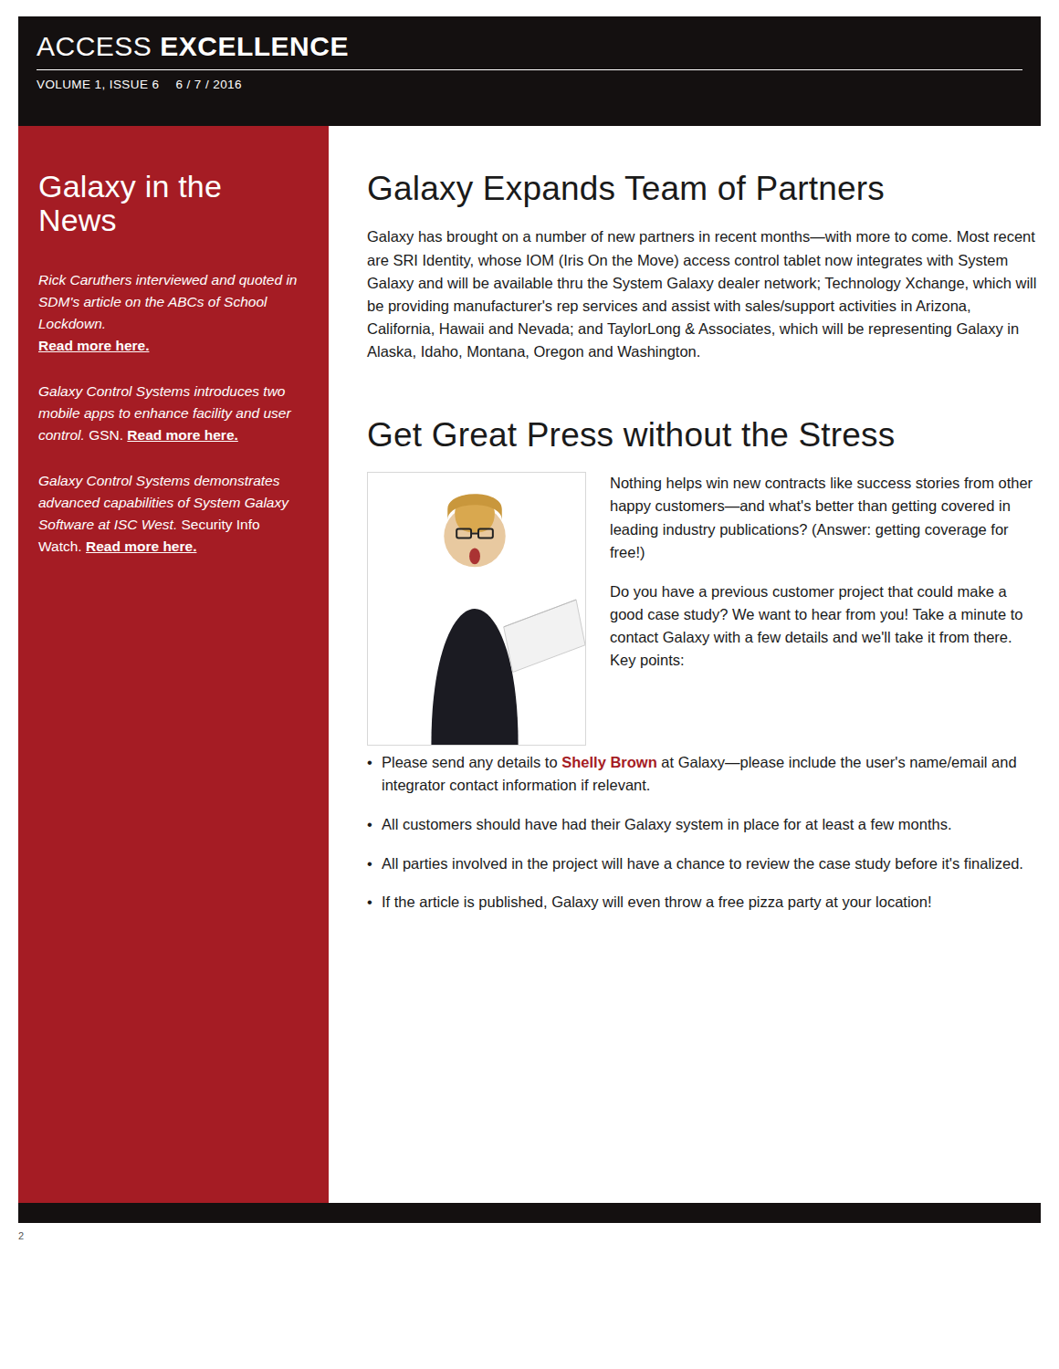ACCESS EXCELLENCE
VOLUME 1, ISSUE 6 6 / 7 / 2016
Galaxy in the News
Rick Caruthers interviewed and quoted in SDM's article on the ABCs of School Lockdown.
Read more here.
Galaxy Control Systems introduces two mobile apps to enhance facility and user control. GSN. Read more here.
Galaxy Control Systems demonstrates advanced capabilities of System Galaxy Software at ISC West. Security Info Watch. Read more here.
Galaxy Expands Team of Partners
Galaxy has brought on a number of new partners in recent months—with more to come. Most recent are SRI Identity, whose IOM (Iris On the Move) access control tablet now integrates with System Galaxy and will be available thru the System Galaxy dealer network; Technology Xchange, which will be providing manufacturer's rep services and assist with sales/support activities in Arizona, California, Hawaii and Nevada; and TaylorLong & Associates, which will be representing Galaxy in Alaska, Idaho, Montana, Oregon and Washington.
Get Great Press without the Stress
Nothing helps win new contracts like success stories from other happy customers—and what's better than getting covered in leading industry publications? (Answer: getting coverage for free!)
Do you have a previous customer project that could make a good case study? We want to hear from you! Take a minute to contact Galaxy with a few details and we'll take it from there. Key points:
Please send any details to Shelly Brown at Galaxy—please include the user's name/email and integrator contact information if relevant.
All customers should have had their Galaxy system in place for at least a few months.
All parties involved in the project will have a chance to review the case study before it's finalized.
If the article is published, Galaxy will even throw a free pizza party at your location!
2